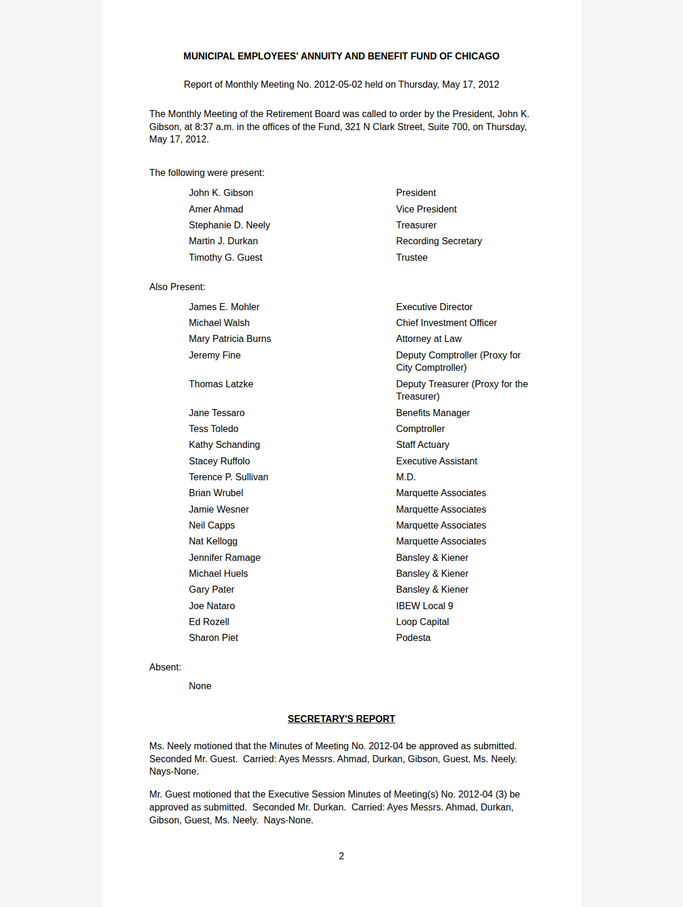MUNICIPAL EMPLOYEES' ANNUITY AND BENEFIT FUND OF CHICAGO
Report of Monthly Meeting No. 2012-05-02 held on Thursday, May 17, 2012
The Monthly Meeting of the Retirement Board was called to order by the President, John K. Gibson, at 8:37 a.m. in the offices of the Fund, 321 N Clark Street, Suite 700, on Thursday, May 17, 2012.
The following were present:
| John K. Gibson | President |
| Amer Ahmad | Vice President |
| Stephanie D. Neely | Treasurer |
| Martin J. Durkan | Recording Secretary |
| Timothy G. Guest | Trustee |
Also Present:
| James E. Mohler | Executive Director |
| Michael Walsh | Chief Investment Officer |
| Mary Patricia Burns | Attorney at Law |
| Jeremy Fine | Deputy Comptroller (Proxy for City Comptroller) |
| Thomas Latzke | Deputy Treasurer (Proxy for the Treasurer) |
| Jane Tessaro | Benefits Manager |
| Tess Toledo | Comptroller |
| Kathy Schanding | Staff Actuary |
| Stacey Ruffolo | Executive Assistant |
| Terence P. Sullivan | M.D. |
| Brian Wrubel | Marquette Associates |
| Jamie Wesner | Marquette Associates |
| Neil Capps | Marquette Associates |
| Nat Kellogg | Marquette Associates |
| Jennifer Ramage | Bansley & Kiener |
| Michael Huels | Bansley & Kiener |
| Gary Pater | Bansley & Kiener |
| Joe Nataro | IBEW Local 9 |
| Ed Rozell | Loop Capital |
| Sharon Piet | Podesta |
Absent:
None
SECRETARY'S REPORT
Ms. Neely motioned that the Minutes of Meeting No. 2012-04 be approved as submitted. Seconded Mr. Guest. Carried: Ayes Messrs. Ahmad, Durkan, Gibson, Guest, Ms. Neely. Nays-None.
Mr. Guest motioned that the Executive Session Minutes of Meeting(s) No. 2012-04 (3) be approved as submitted. Seconded Mr. Durkan. Carried: Ayes Messrs. Ahmad, Durkan, Gibson, Guest, Ms. Neely. Nays-None.
2